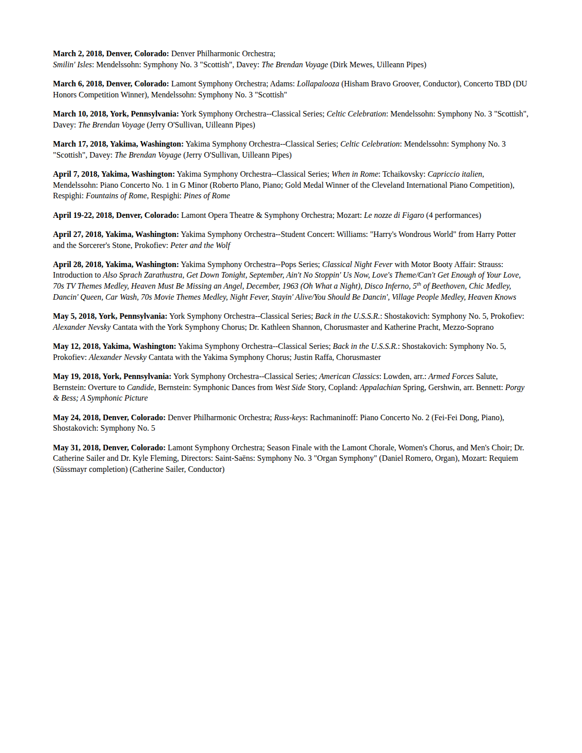March 2, 2018, Denver, Colorado: Denver Philharmonic Orchestra;
Smilin' Isles: Mendelssohn: Symphony No. 3 "Scottish", Davey: The Brendan Voyage (Dirk Mewes, Uilleann Pipes)
March 6, 2018, Denver, Colorado: Lamont Symphony Orchestra; Adams: Lollapalooza (Hisham Bravo Groover, Conductor), Concerto TBD (DU Honors Competition Winner), Mendelssohn: Symphony No. 3 "Scottish"
March 10, 2018, York, Pennsylvania: York Symphony Orchestra--Classical Series; Celtic Celebration: Mendelssohn: Symphony No. 3 "Scottish", Davey: The Brendan Voyage (Jerry O'Sullivan, Uilleann Pipes)
March 17, 2018, Yakima, Washington: Yakima Symphony Orchestra--Classical Series; Celtic Celebration: Mendelssohn: Symphony No. 3 "Scottish", Davey: The Brendan Voyage (Jerry O'Sullivan, Uilleann Pipes)
April 7, 2018, Yakima, Washington: Yakima Symphony Orchestra--Classical Series; When in Rome: Tchaikovsky: Capriccio italien, Mendelssohn: Piano Concerto No. 1 in G Minor (Roberto Plano, Piano; Gold Medal Winner of the Cleveland International Piano Competition), Respighi: Fountains of Rome, Respighi: Pines of Rome
April 19-22, 2018, Denver, Colorado: Lamont Opera Theatre & Symphony Orchestra; Mozart: Le nozze di Figaro (4 performances)
April 27, 2018, Yakima, Washington: Yakima Symphony Orchestra--Student Concert: Williams: "Harry's Wondrous World" from Harry Potter and the Sorcerer's Stone, Prokofiev: Peter and the Wolf
April 28, 2018, Yakima, Washington: Yakima Symphony Orchestra--Pops Series; Classical Night Fever with Motor Booty Affair: Strauss: Introduction to Also Sprach Zarathustra, Get Down Tonight, September, Ain't No Stoppin' Us Now, Love's Theme/Can't Get Enough of Your Love, 70s TV Themes Medley, Heaven Must Be Missing an Angel, December, 1963 (Oh What a Night), Disco Inferno, 5th of Beethoven, Chic Medley, Dancin' Queen, Car Wash, 70s Movie Themes Medley, Night Fever, Stayin' Alive/You Should Be Dancin', Village People Medley, Heaven Knows
May 5, 2018, York, Pennsylvania: York Symphony Orchestra--Classical Series; Back in the U.S.S.R.: Shostakovich: Symphony No. 5, Prokofiev: Alexander Nevsky Cantata with the York Symphony Chorus; Dr. Kathleen Shannon, Chorusmaster and Katherine Pracht, Mezzo-Soprano
May 12, 2018, Yakima, Washington: Yakima Symphony Orchestra--Classical Series; Back in the U.S.S.R.: Shostakovich: Symphony No. 5, Prokofiev: Alexander Nevsky Cantata with the Yakima Symphony Chorus; Justin Raffa, Chorusmaster
May 19, 2018, York, Pennsylvania: York Symphony Orchestra--Classical Series; American Classics: Lowden, arr.: Armed Forces Salute, Bernstein: Overture to Candide, Bernstein: Symphonic Dances from West Side Story, Copland: Appalachian Spring, Gershwin, arr. Bennett: Porgy & Bess; A Symphonic Picture
May 24, 2018, Denver, Colorado: Denver Philharmonic Orchestra; Russ-keys: Rachmaninoff: Piano Concerto No. 2 (Fei-Fei Dong, Piano), Shostakovich: Symphony No. 5
May 31, 2018, Denver, Colorado: Lamont Symphony Orchestra; Season Finale with the Lamont Chorale, Women's Chorus, and Men's Choir; Dr. Catherine Sailer and Dr. Kyle Fleming, Directors: Saint-Saëns: Symphony No. 3 "Organ Symphony" (Daniel Romero, Organ), Mozart: Requiem (Süssmayr completion) (Catherine Sailer, Conductor)